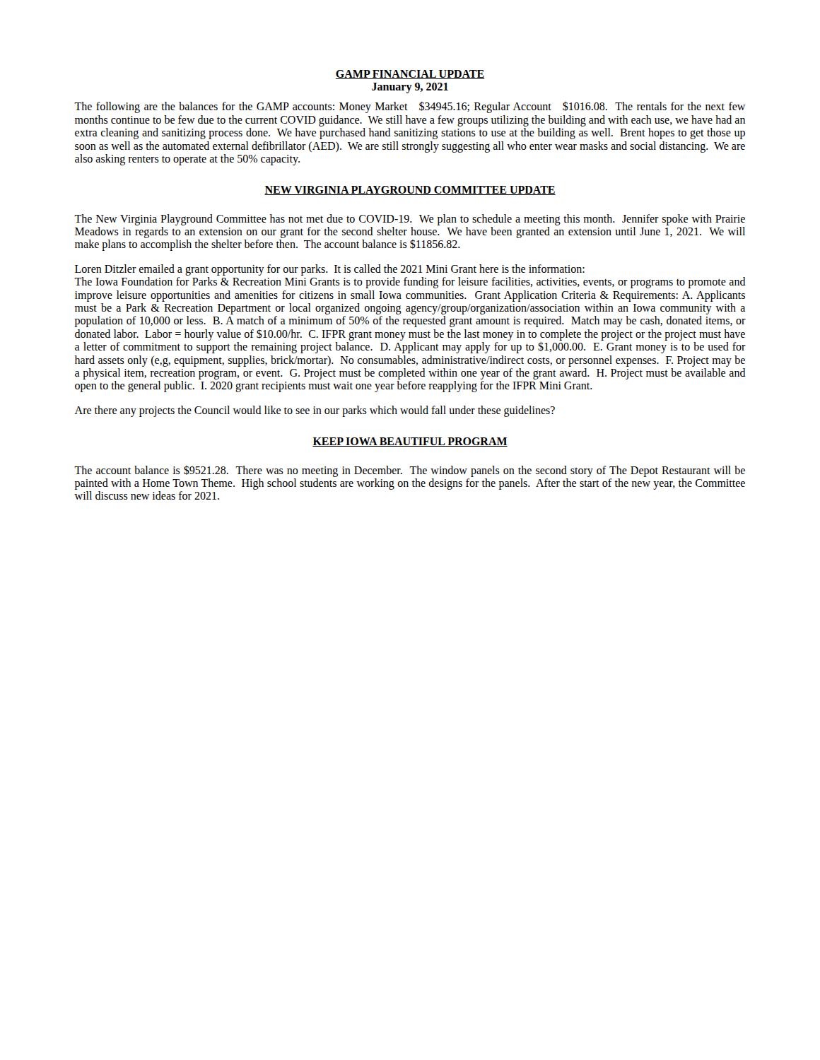GAMP FINANCIAL UPDATE
January 9, 2021
The following are the balances for the GAMP accounts: Money Market $34945.16; Regular Account $1016.08. The rentals for the next few months continue to be few due to the current COVID guidance. We still have a few groups utilizing the building and with each use, we have had an extra cleaning and sanitizing process done. We have purchased hand sanitizing stations to use at the building as well. Brent hopes to get those up soon as well as the automated external defibrillator (AED). We are still strongly suggesting all who enter wear masks and social distancing. We are also asking renters to operate at the 50% capacity.
NEW VIRGINIA PLAYGROUND COMMITTEE UPDATE
The New Virginia Playground Committee has not met due to COVID-19. We plan to schedule a meeting this month. Jennifer spoke with Prairie Meadows in regards to an extension on our grant for the second shelter house. We have been granted an extension until June 1, 2021. We will make plans to accomplish the shelter before then. The account balance is $11856.82.
Loren Ditzler emailed a grant opportunity for our parks. It is called the 2021 Mini Grant here is the information:
The Iowa Foundation for Parks & Recreation Mini Grants is to provide funding for leisure facilities, activities, events, or programs to promote and improve leisure opportunities and amenities for citizens in small Iowa communities. Grant Application Criteria & Requirements: A. Applicants must be a Park & Recreation Department or local organized ongoing agency/group/organization/association within an Iowa community with a population of 10,000 or less. B. A match of a minimum of 50% of the requested grant amount is required. Match may be cash, donated items, or donated labor. Labor = hourly value of $10.00/hr. C. IFPR grant money must be the last money in to complete the project or the project must have a letter of commitment to support the remaining project balance. D. Applicant may apply for up to $1,000.00. E. Grant money is to be used for hard assets only (e,g, equipment, supplies, brick/mortar). No consumables, administrative/indirect costs, or personnel expenses. F. Project may be a physical item, recreation program, or event. G. Project must be completed within one year of the grant award. H. Project must be available and open to the general public. I. 2020 grant recipients must wait one year before reapplying for the IFPR Mini Grant.
Are there any projects the Council would like to see in our parks which would fall under these guidelines?
KEEP IOWA BEAUTIFUL PROGRAM
The account balance is $9521.28. There was no meeting in December. The window panels on the second story of The Depot Restaurant will be painted with a Home Town Theme. High school students are working on the designs for the panels. After the start of the new year, the Committee will discuss new ideas for 2021.